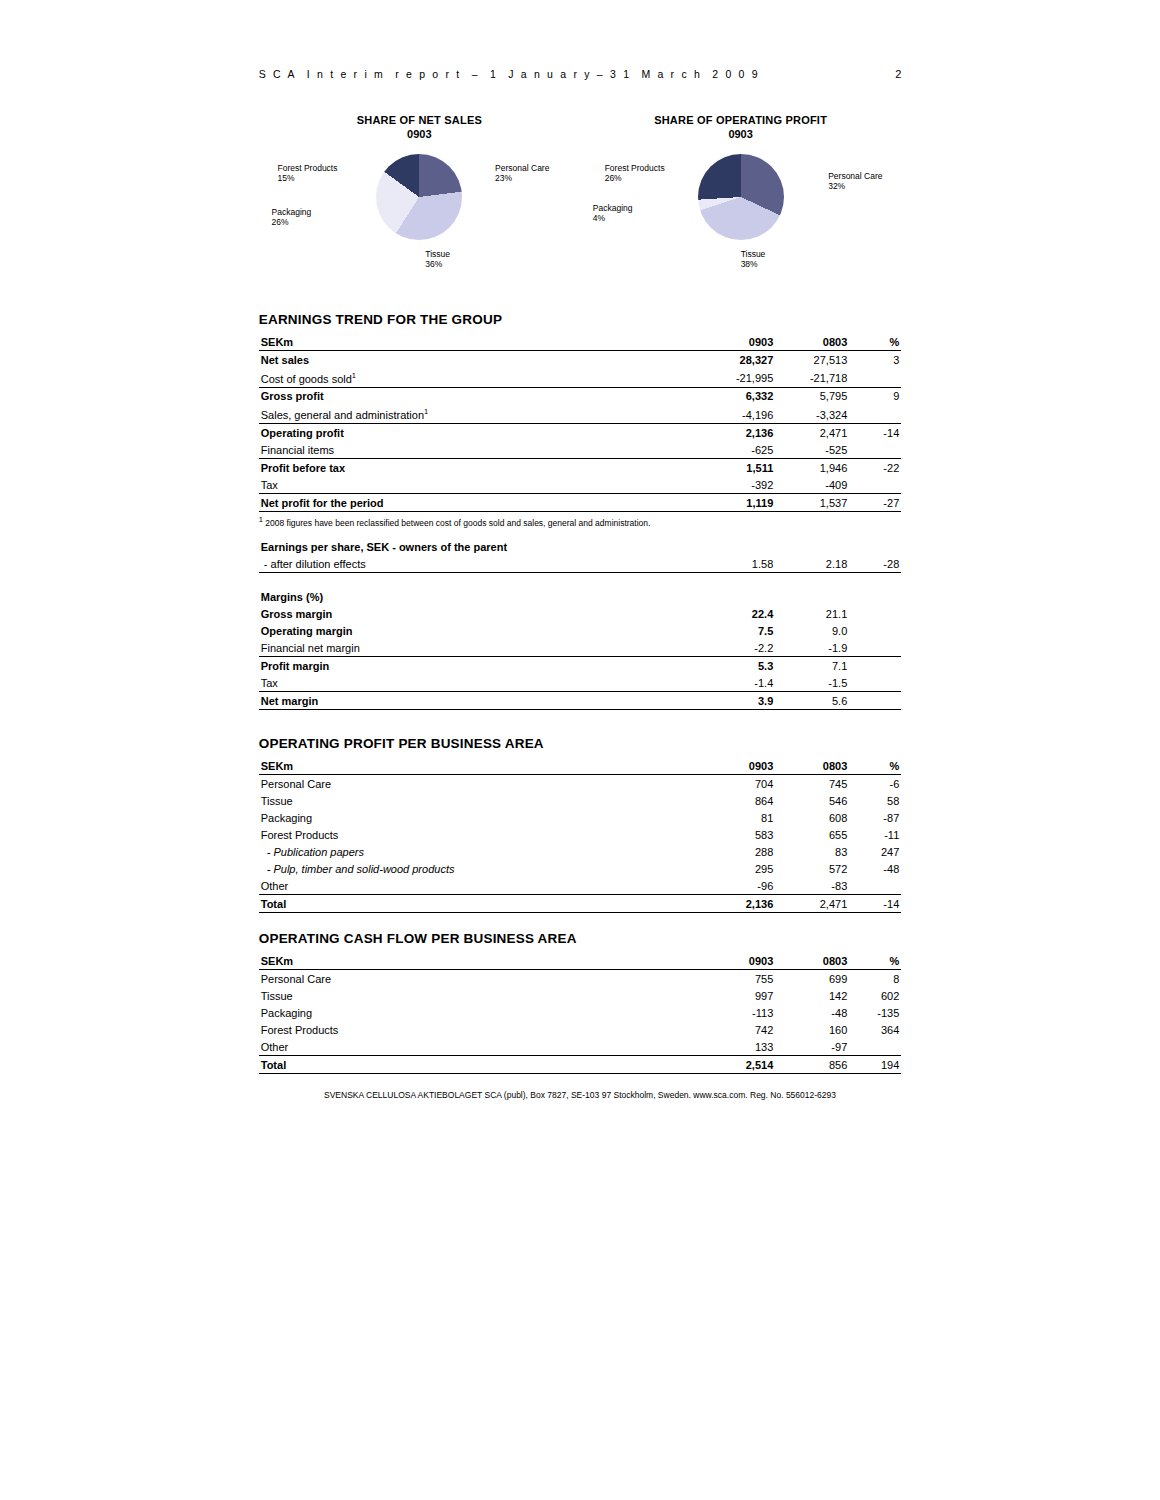S C A I n t e r i m r e p o r t – 1 J a n u a r y – 3 1 M a r c h 2 0 0 9
2
SHARE OF NET SALES
0903
Forest Products15%
Personal Care23%
Packaging26%
Tissue36%
SHARE OF OPERATING PROFIT
0903
Forest Products26%
Personal Care32%
Packaging4%
Tissue38%
EARNINGS TREND FOR THE GROUP
| SEKm | 0903 | 0803 | % |
| --- | --- | --- | --- |
| Net sales | 28,327 | 27,513 | 3 |
| Cost of goods sold 1 | -21,995 | -21,718 | |
| Gross profit | 6,332 | 5,795 | 9 |
| Sales, general and administration 1 | -4,196 | -3,324 | |
| Operating profit | 2,136 | 2,471 | -14 |
| Financial items | -625 | -525 | |
| Profit before tax | 1,511 | 1,946 | -22 |
| Tax | -392 | -409 | |
| Net profit for the period | 1,119 | 1,537 | -27 |
1 2008 figures have been reclassified between cost of goods sold and sales, general and administration.
| Earnings per share, SEK - owners of the parent |
| - after dilution effects | 1.58 | 2.18 | -28 |
| Margins (%) |
| Gross margin | 22.4 | 21.1 | |
| Operating margin | 7.5 | 9.0 | |
| Financial net margin | -2.2 | -1.9 | |
| Profit margin | 5.3 | 7.1 | |
| Tax | -1.4 | -1.5 | |
| Net margin | 3.9 | 5.6 | |
OPERATING PROFIT PER BUSINESS AREA
| SEKm | 0903 | 0803 | % |
| --- | --- | --- | --- |
| Personal Care | 704 | 745 | -6 |
| Tissue | 864 | 546 | 58 |
| Packaging | 81 | 608 | -87 |
| Forest Products | 583 | 655 | -11 |
| - Publication papers | 288 | 83 | 247 |
| - Pulp, timber and solid-wood products | 295 | 572 | -48 |
| Other | -96 | -83 | |
| Total | 2,136 | 2,471 | -14 |
OPERATING CASH FLOW PER BUSINESS AREA
| SEKm | 0903 | 0803 | % |
| --- | --- | --- | --- |
| Personal Care | 755 | 699 | 8 |
| Tissue | 997 | 142 | 602 |
| Packaging | -113 | -48 | -135 |
| Forest Products | 742 | 160 | 364 |
| Other | 133 | -97 | |
| Total | 2,514 | 856 | 194 |
SVENSKA CELLULOSA AKTIEBOLAGET SCA (publ), Box 7827, SE-103 97 Stockholm, Sweden. www.sca.com. Reg. No. 556012-6293